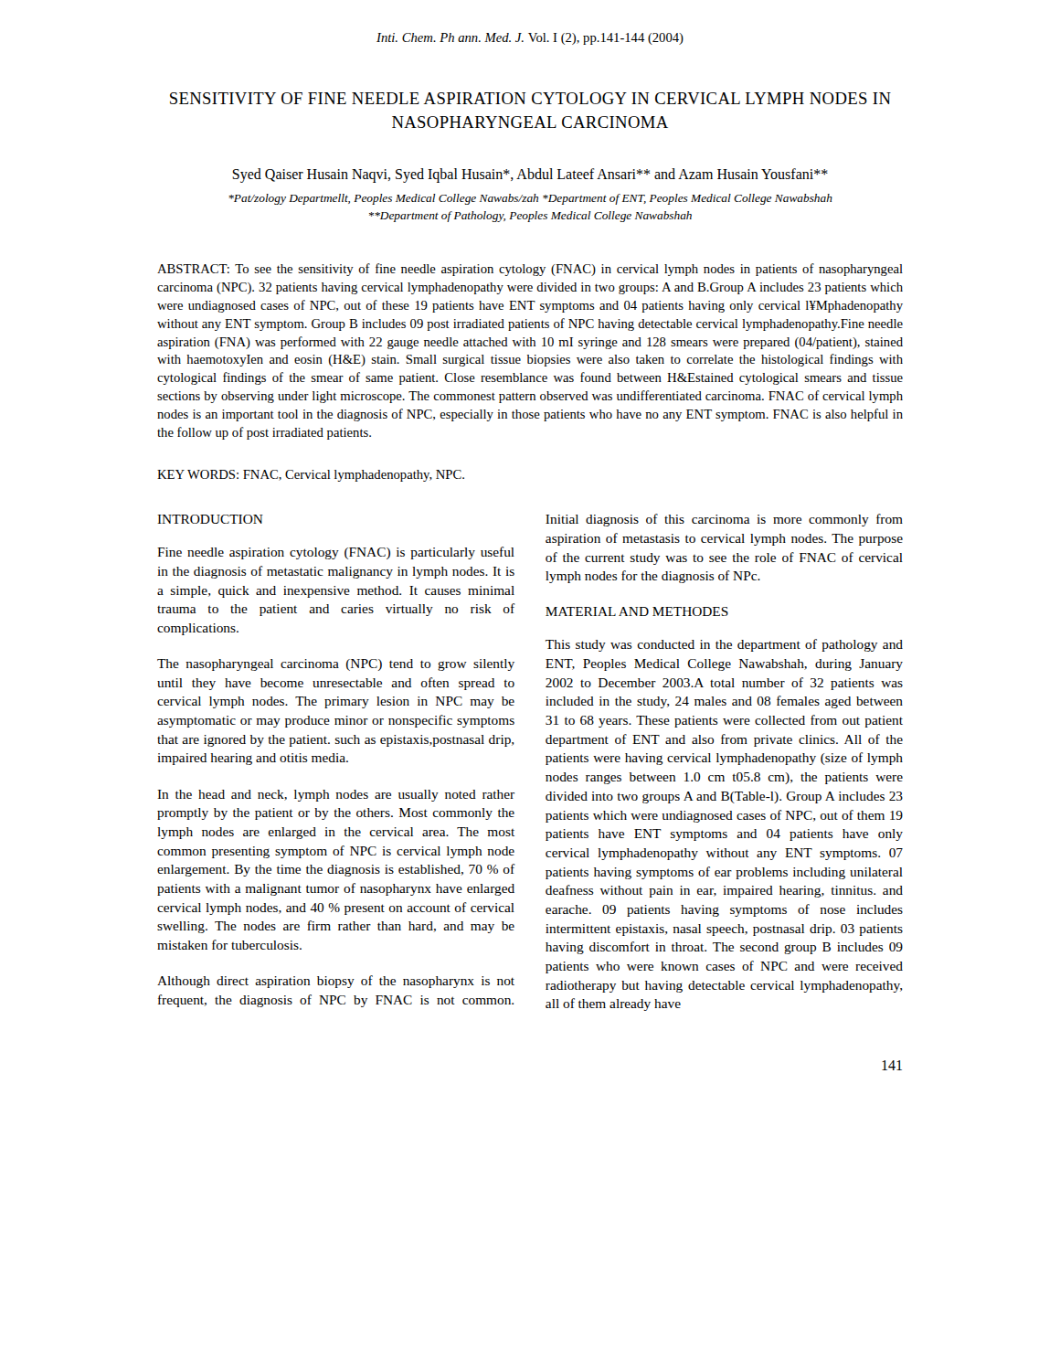Inti. Chem. Ph ann. Med. J. Vol. I (2), pp.141-144 (2004)
SENSITIVITY OF FINE NEEDLE ASPIRATION CYTOLOGY IN CERVICAL LYMPH NODES IN NASOPHARYNGEAL CARCINOMA
Syed Qaiser Husain Naqvi, Syed Iqbal Husain*, Abdul Lateef Ansari** and Azam Husain Yousfani**
*Pat/zology Departmellt, Peoples Medical College Nawabs/zah *Department of ENT, Peoples Medical College Nawabshah
**Department of Pathology, Peoples Medical College Nawabshah
ABSTRACT: To see the sensitivity of fine needle aspiration cytology (FNAC) in cervical lymph nodes in patients of nasopharyngeal carcinoma (NPC). 32 patients having cervical lymphadenopathy were divided in two groups: A and B.Group A includes 23 patients which were undiagnosed cases of NPC, out of these 19 patients have ENT symptoms and 04 patients having only cervical l¥Mphadenopathy without any ENT symptom. Group B includes 09 post irradiated patients of NPC having detectable cervical lymphadenopathy.Fine needle aspiration (FNA) was performed with 22 gauge needle attached with 10 mI syringe and 128 smears were prepared (04/patient), stained with haemotoxyIen and eosin (H&E) stain. Small surgical tissue biopsies were also taken to correlate the histological findings with cytological findings of the smear of same patient. Close resemblance was found between H&Estained cytological smears and tissue sections by observing under light microscope. The commonest pattern observed was undifferentiated carcinoma. FNAC of cervical lymph nodes is an important tool in the diagnosis of NPC, especially in those patients who have no any ENT symptom. FNAC is also helpful in the follow up of post irradiated patients.
KEY WORDS: FNAC, Cervical lymphadenopathy, NPC.
INTRODUCTION
Fine needle aspiration cytology (FNAC) is particularly useful in the diagnosis of metastatic malignancy in lymph nodes. It is a simple, quick and inexpensive method. It causes minimal trauma to the patient and caries virtually no risk of complications.
The nasopharyngeal carcinoma (NPC) tend to grow silently until they have become unresectable and often spread to cervical lymph nodes. The primary lesion in NPC may be asymptomatic or may produce minor or nonspecific symptoms that are ignored by the patient. such as epistaxis,postnasal drip, impaired hearing and otitis media.
In the head and neck, lymph nodes are usually noted rather promptly by the patient or by the others. Most commonly the lymph nodes are enlarged in the cervical area. The most common presenting symptom of NPC is cervical lymph node enlargement. By the time the diagnosis is established, 70 % of patients with a malignant tumor of nasopharynx have enlarged cervical lymph nodes, and 40 % present on account of cervical swelling. The nodes are firm rather than hard, and may be mistaken for tuberculosis.
Although direct aspiration biopsy of the nasopharynx is not frequent, the diagnosis of NPC by FNAC is not common. Initial diagnosis of this carcinoma is more commonly from aspiration of metastasis to cervical lymph nodes. The purpose of the current study was to see the role of FNAC of cervical lymph nodes for the diagnosis of NPc.
MATERIAL AND METHODES
This study was conducted in the department of pathology and ENT, Peoples Medical College Nawabshah, during January 2002 to December 2003.A total number of 32 patients was included in the study, 24 males and 08 females aged between 31 to 68 years. These patients were collected from out patient department of ENT and also from private clinics. All of the patients were having cervical lymphadenopathy (size of lymph nodes ranges between 1.0 cm t05.8 cm), the patients were divided into two groups A and B(Table-l). Group A includes 23 patients which were undiagnosed cases of NPC, out of them 19 patients have ENT symptoms and 04 patients have only cervical lymphadenopathy without any ENT symptoms. 07 patients having symptoms of ear problems including unilateral deafness without pain in ear, impaired hearing, tinnitus. and earache. 09 patients having symptoms of nose includes intermittent epistaxis, nasal speech, postnasal drip. 03 patients having discomfort in throat. The second group B includes 09 patients who were known cases of NPC and were received radiotherapy but having detectable cervical lymphadenopathy, all of them already have
141